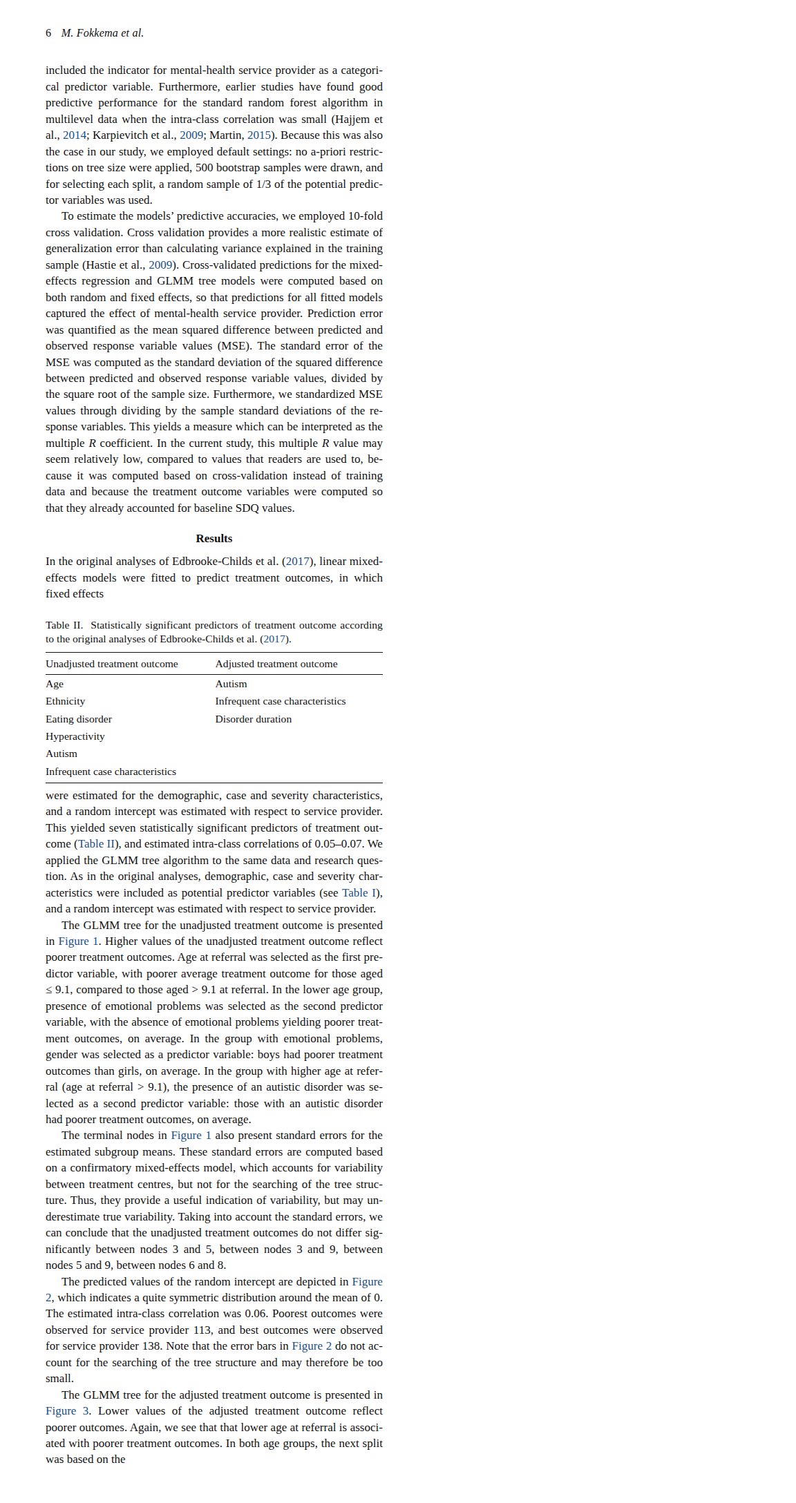6 M. Fokkema et al.
included the indicator for mental-health service provider as a categorical predictor variable. Furthermore, earlier studies have found good predictive performance for the standard random forest algorithm in multilevel data when the intra-class correlation was small (Hajjem et al., 2014; Karpievitch et al., 2009; Martin, 2015). Because this was also the case in our study, we employed default settings: no a-priori restrictions on tree size were applied, 500 bootstrap samples were drawn, and for selecting each split, a random sample of 1/3 of the potential predictor variables was used.
To estimate the models’ predictive accuracies, we employed 10-fold cross validation. Cross validation provides a more realistic estimate of generalization error than calculating variance explained in the training sample (Hastie et al., 2009). Cross-validated predictions for the mixed-effects regression and GLMM tree models were computed based on both random and fixed effects, so that predictions for all fitted models captured the effect of mental-health service provider. Prediction error was quantified as the mean squared difference between predicted and observed response variable values (MSE). The standard error of the MSE was computed as the standard deviation of the squared difference between predicted and observed response variable values, divided by the square root of the sample size. Furthermore, we standardized MSE values through dividing by the sample standard deviations of the response variables. This yields a measure which can be interpreted as the multiple R coefficient. In the current study, this multiple R value may seem relatively low, compared to values that readers are used to, because it was computed based on cross-validation instead of training data and because the treatment outcome variables were computed so that they already accounted for baseline SDQ values.
Results
In the original analyses of Edbrooke-Childs et al. (2017), linear mixed-effects models were fitted to predict treatment outcomes, in which fixed effects
Table II. Statistically significant predictors of treatment outcome according to the original analyses of Edbrooke-Childs et al. (2017).
| Unadjusted treatment outcome | Adjusted treatment outcome |
| --- | --- |
| Age | Autism |
| Ethnicity | Infrequent case characteristics |
| Eating disorder | Disorder duration |
| Hyperactivity | |
| Autism | |
| Infrequent case characteristics | |
were estimated for the demographic, case and severity characteristics, and a random intercept was estimated with respect to service provider. This yielded seven statistically significant predictors of treatment outcome (Table II), and estimated intra-class correlations of 0.05–0.07. We applied the GLMM tree algorithm to the same data and research question. As in the original analyses, demographic, case and severity characteristics were included as potential predictor variables (see Table I), and a random intercept was estimated with respect to service provider.
The GLMM tree for the unadjusted treatment outcome is presented in Figure 1. Higher values of the unadjusted treatment outcome reflect poorer treatment outcomes. Age at referral was selected as the first predictor variable, with poorer average treatment outcome for those aged ≤ 9.1, compared to those aged > 9.1 at referral. In the lower age group, presence of emotional problems was selected as the second predictor variable, with the absence of emotional problems yielding poorer treatment outcomes, on average. In the group with emotional problems, gender was selected as a predictor variable: boys had poorer treatment outcomes than girls, on average. In the group with higher age at referral (age at referral > 9.1), the presence of an autistic disorder was selected as a second predictor variable: those with an autistic disorder had poorer treatment outcomes, on average.
The terminal nodes in Figure 1 also present standard errors for the estimated subgroup means. These standard errors are computed based on a confirmatory mixed-effects model, which accounts for variability between treatment centres, but not for the searching of the tree structure. Thus, they provide a useful indication of variability, but may underestimate true variability. Taking into account the standard errors, we can conclude that the unadjusted treatment outcomes do not differ significantly between nodes 3 and 5, between nodes 3 and 9, between nodes 5 and 9, between nodes 6 and 8.
The predicted values of the random intercept are depicted in Figure 2, which indicates a quite symmetric distribution around the mean of 0. The estimated intra-class correlation was 0.06. Poorest outcomes were observed for service provider 113, and best outcomes were observed for service provider 138. Note that the error bars in Figure 2 do not account for the searching of the tree structure and may therefore be too small.
The GLMM tree for the adjusted treatment outcome is presented in Figure 3. Lower values of the adjusted treatment outcome reflect poorer outcomes. Again, we see that that lower age at referral is associated with poorer treatment outcomes. In both age groups, the next split was based on the